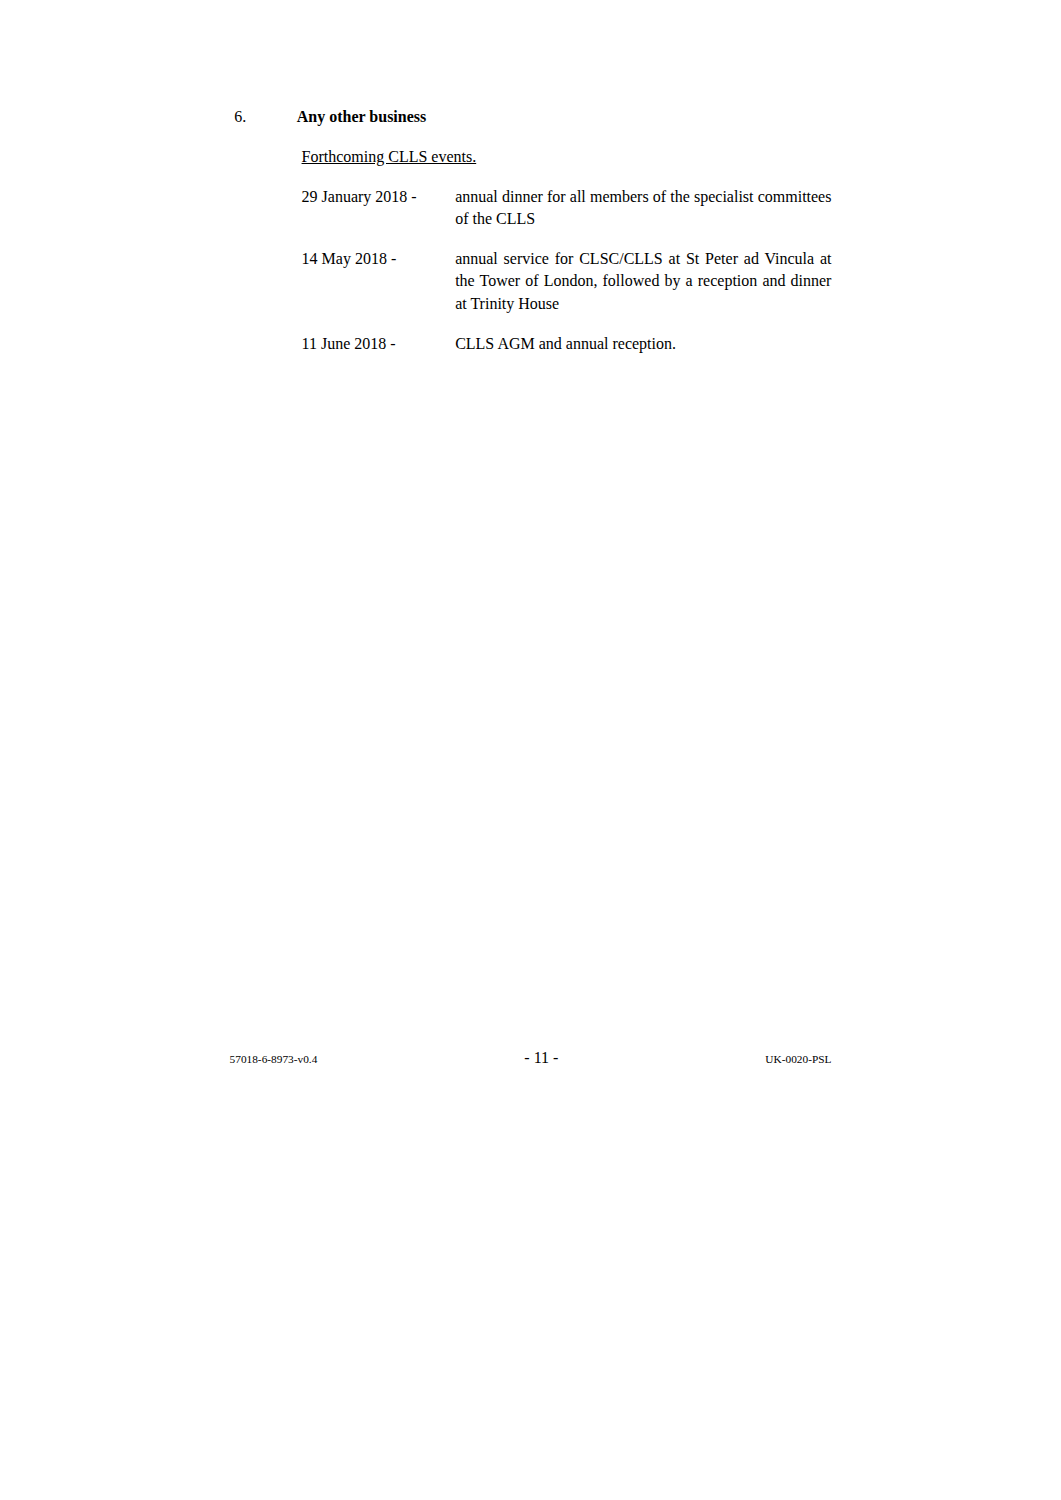6.
Any other business
Forthcoming CLLS events.
| 29 January 2018 - | annual dinner for all members of the specialist committees of the CLLS |
| 14 May 2018 - | annual service for CLSC/CLLS at St Peter ad Vincula at the Tower of London, followed by a reception and dinner at Trinity House |
| 11 June 2018 - | CLLS AGM and annual reception. |
57018-6-8973-v0.4 - 11 - UK-0020-PSL